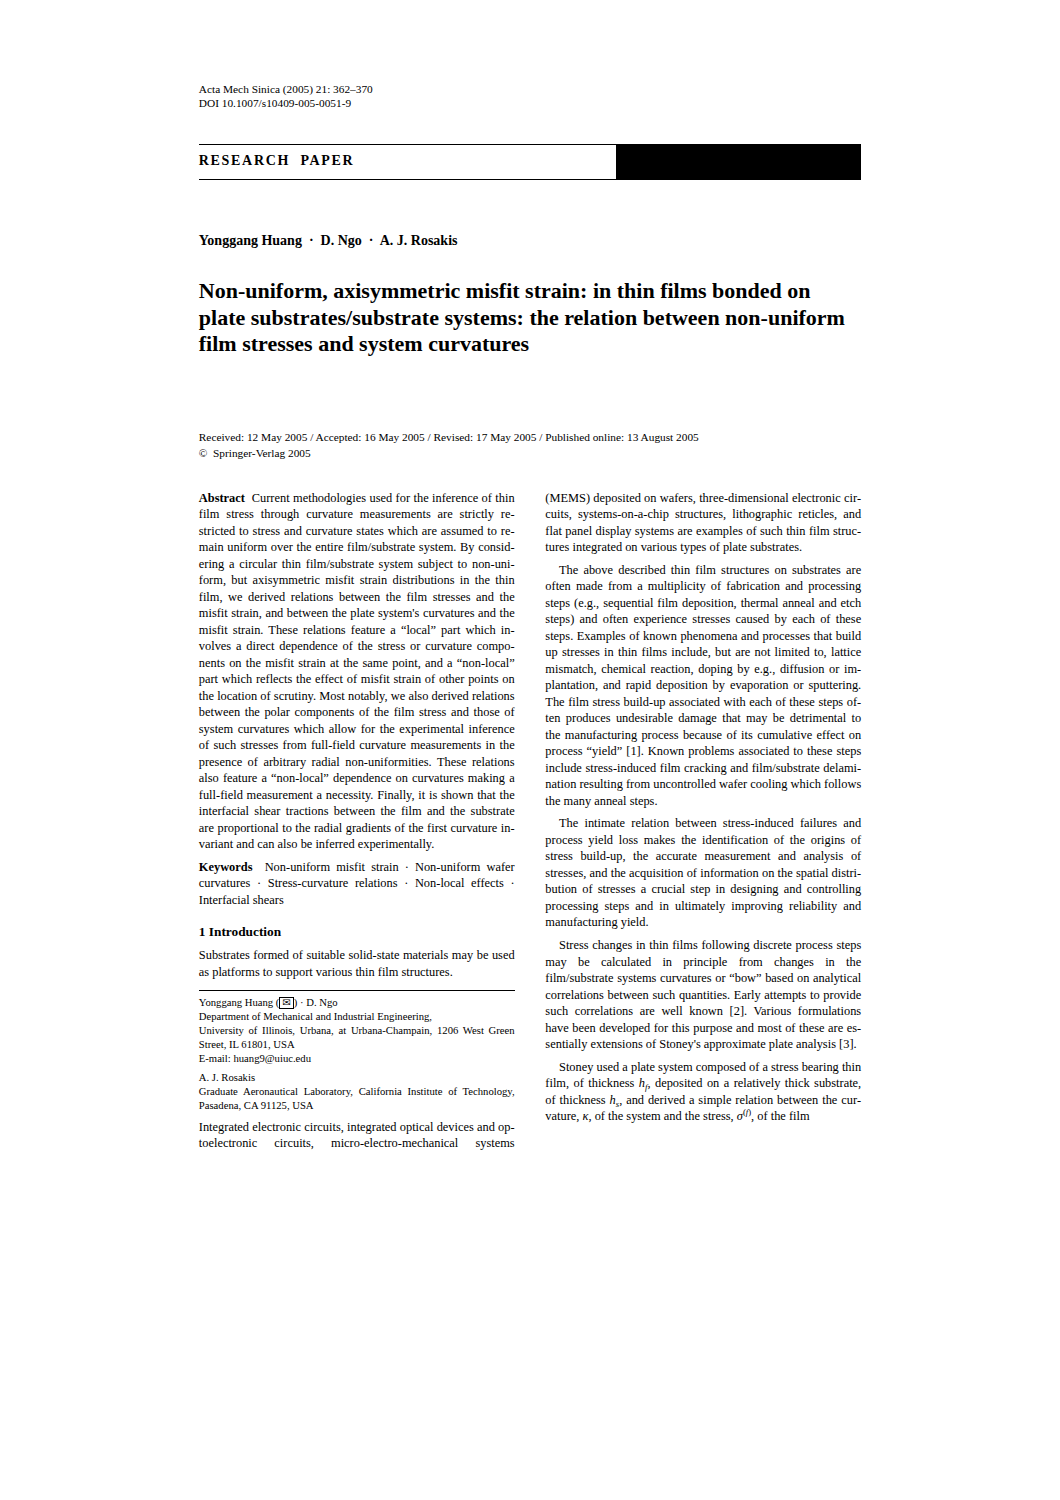Acta Mech Sinica (2005) 21: 362–370
DOI 10.1007/s10409-005-0051-9
RESEARCH PAPER
Yonggang Huang · D. Ngo · A. J. Rosakis
Non-uniform, axisymmetric misfit strain: in thin films bonded on plate substrates/substrate systems: the relation between non-uniform film stresses and system curvatures
Received: 12 May 2005 / Accepted: 16 May 2005 / Revised: 17 May 2005 / Published online: 13 August 2005
© Springer-Verlag 2005
Abstract Current methodologies used for the inference of thin film stress through curvature measurements are strictly restricted to stress and curvature states which are assumed to remain uniform over the entire film/substrate system. By considering a circular thin film/substrate system subject to non-uniform, but axisymmetric misfit strain distributions in the thin film, we derived relations between the film stresses and the misfit strain, and between the plate system's curvatures and the misfit strain. These relations feature a “local” part which involves a direct dependence of the stress or curvature components on the misfit strain at the same point, and a “non-local” part which reflects the effect of misfit strain of other points on the location of scrutiny. Most notably, we also derived relations between the polar components of the film stress and those of system curvatures which allow for the experimental inference of such stresses from full-field curvature measurements in the presence of arbitrary radial non-uniformities. These relations also feature a “non-local” dependence on curvatures making a full-field measurement a necessity. Finally, it is shown that the interfacial shear tractions between the film and the substrate are proportional to the radial gradients of the first curvature invariant and can also be inferred experimentally.
Keywords Non-uniform misfit strain · Non-uniform wafer curvatures · Stress-curvature relations · Non-local effects · Interfacial shears
1 Introduction
Substrates formed of suitable solid-state materials may be used as platforms to support various thin film structures.
Yonggang Huang (✉) · D. Ngo
Department of Mechanical and Industrial Engineering,
University of Illinois, Urbana, at Urbana-Champain, 1206 West Green Street, IL 61801, USA
E-mail: huang9@uiuc.edu
A. J. Rosakis
Graduate Aeronautical Laboratory, California Institute of Technology, Pasadena, CA 91125, USA
Integrated electronic circuits, integrated optical devices and optoelectronic circuits, micro-electro-mechanical systems (MEMS) deposited on wafers, three-dimensional electronic circuits, systems-on-a-chip structures, lithographic reticles, and flat panel display systems are examples of such thin film structures integrated on various types of plate substrates.
The above described thin film structures on substrates are often made from a multiplicity of fabrication and processing steps (e.g., sequential film deposition, thermal anneal and etch steps) and often experience stresses caused by each of these steps. Examples of known phenomena and processes that build up stresses in thin films include, but are not limited to, lattice mismatch, chemical reaction, doping by e.g., diffusion or implantation, and rapid deposition by evaporation or sputtering. The film stress build-up associated with each of these steps often produces undesirable damage that may be detrimental to the manufacturing process because of its cumulative effect on process “yield” [1]. Known problems associated to these steps include stress-induced film cracking and film/substrate delamination resulting from uncontrolled wafer cooling which follows the many anneal steps.
The intimate relation between stress-induced failures and process yield loss makes the identification of the origins of stress build-up, the accurate measurement and analysis of stresses, and the acquisition of information on the spatial distribution of stresses a crucial step in designing and controlling processing steps and in ultimately improving reliability and manufacturing yield.
Stress changes in thin films following discrete process steps may be calculated in principle from changes in the film/substrate systems curvatures or “bow” based on analytical correlations between such quantities. Early attempts to provide such correlations are well known [2]. Various formulations have been developed for this purpose and most of these are essentially extensions of Stoney's approximate plate analysis [3].
Stoney used a plate system composed of a stress bearing thin film, of thickness hf, deposited on a relatively thick substrate, of thickness hs, and derived a simple relation between the curvature, κ, of the system and the stress, σ(f), of the film